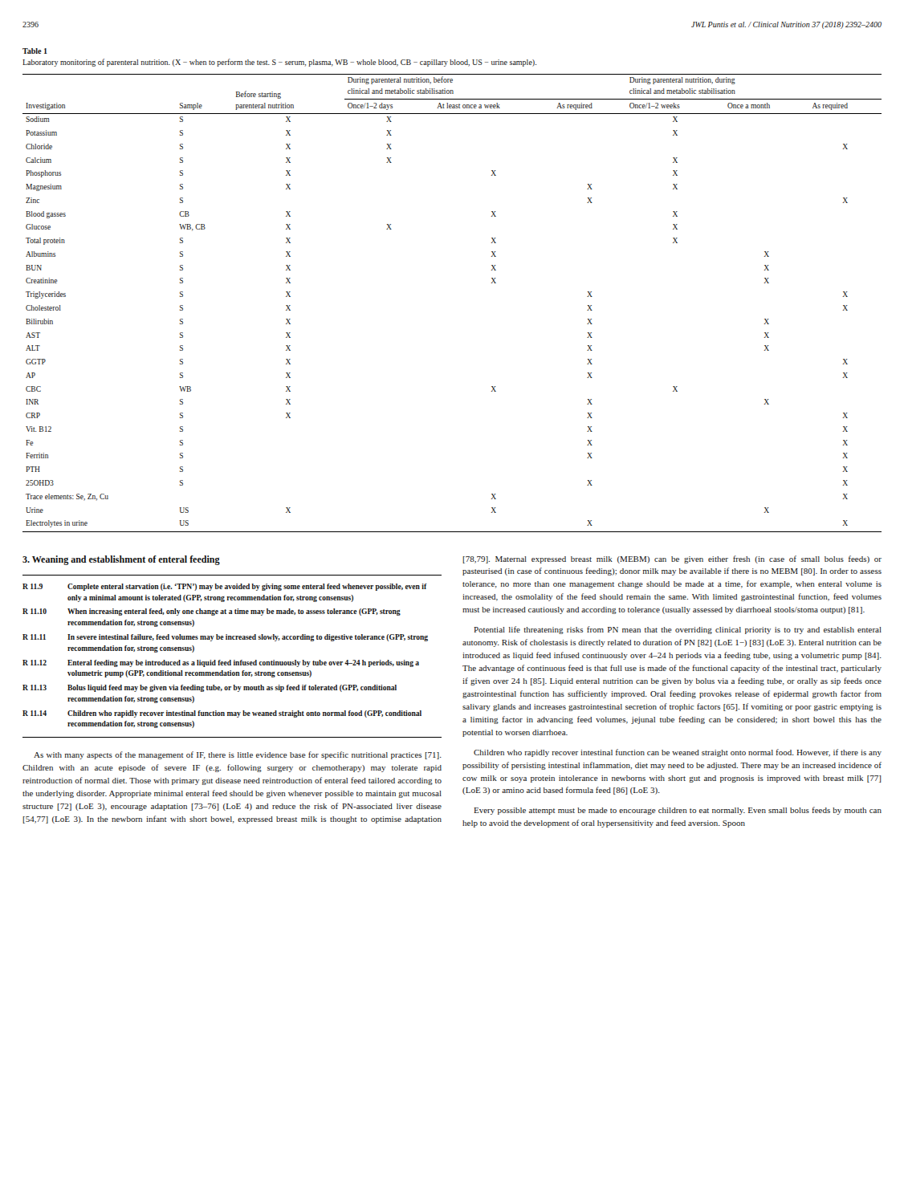2396 JWL Puntis et al. / Clinical Nutrition 37 (2018) 2392–2400
Table 1
Laboratory monitoring of parenteral nutrition. (X − when to perform the test. S − serum, plasma, WB − whole blood, CB − capillary blood, US − urine sample).
| Investigation | Sample | Before starting parenteral nutrition | During parenteral nutrition, before clinical and metabolic stabilisation | During parenteral nutrition, during clinical and metabolic stabilisation |
| --- | --- | --- | --- | --- |
| Once/1–2 days | At least once a week | As required | Once/1–2 weeks | Once a month | As required |
| Sodium | S | X | X | | | X | | |
| Potassium | S | X | X | | | X | | |
| Chloride | S | X | X | | | | | X |
| Calcium | S | X | X | | | X | | |
| Phosphorus | S | X | | X | | X | | |
| Magnesium | S | X | | | X | X | | |
| Zinc | S | | | | X | | | X |
| Blood gasses | CB | X | | X | | X | | |
| Glucose | WB, CB | X | X | | | X | | |
| Total protein | S | X | | X | | X | | |
| Albumins | S | X | | X | | | X | |
| BUN | S | X | | X | | | X | |
| Creatinine | S | X | | X | | | X | |
| Triglycerides | S | X | | | X | | | X |
| Cholesterol | S | X | | | X | | | X |
| Bilirubin | S | X | | | X | | X | |
| AST | S | X | | | X | | X | |
| ALT | S | X | | | X | | X | |
| GGTP | S | X | | | X | | | X |
| AP | S | X | | | X | | | X |
| CBC | WB | X | | X | | X | | |
| INR | S | X | | | X | | X | |
| CRP | S | X | | | X | | | X |
| Vit. B12 | S | | | | X | | | X |
| Fe | S | | | | X | | | X |
| Ferritin | S | | | | X | | | X |
| PTH | S | | | | | | | X |
| 25OHD3 | S | | | | X | | | X |
| Trace elements: Se, Zn, Cu | | | | X | | | | X |
| Urine | US | X | | X | | | X | |
| Electrolytes in urine | US | | | | X | | | X |
3. Weaning and establishment of enteral feeding
| R 11.9 | Complete enteral starvation (i.e. ‘TPN’) may be avoided by giving some enteral feed whenever possible, even if only a minimal amount is tolerated (GPP, strong recommendation for, strong consensus) |
| R 11.10 | When increasing enteral feed, only one change at a time may be made, to assess tolerance (GPP, strong recommendation for, strong consensus) |
| R 11.11 | In severe intestinal failure, feed volumes may be increased slowly, according to digestive tolerance (GPP, strong recommendation for, strong consensus) |
| R 11.12 | Enteral feeding may be introduced as a liquid feed infused continuously by tube over 4–24 h periods, using a volumetric pump (GPP, conditional recommendation for, strong consensus) |
| R 11.13 | Bolus liquid feed may be given via feeding tube, or by mouth as sip feed if tolerated (GPP, conditional recommendation for, strong consensus) |
| R 11.14 | Children who rapidly recover intestinal function may be weaned straight onto normal food (GPP, conditional recommendation for, strong consensus) |
As with many aspects of the management of IF, there is little evidence base for specific nutritional practices [71]. Children with an acute episode of severe IF (e.g. following surgery or chemotherapy) may tolerate rapid reintroduction of normal diet. Those with primary gut disease need reintroduction of enteral feed tailored according to the underlying disorder. Appropriate minimal enteral feed should be given whenever possible to maintain gut mucosal structure [72] (LoE 3), encourage adaptation [73–76] (LoE 4) and reduce the risk of PN-associated liver disease [54,77] (LoE 3). In the newborn infant with short bowel, expressed breast milk is thought to optimise adaptation [78,79]. Maternal expressed breast milk (MEBM) can be given either fresh (in case of small bolus feeds) or pasteurised (in case of continuous feeding); donor milk may be available if there is no MEBM [80]. In order to assess tolerance, no more than one management change should be made at a time, for example, when enteral volume is increased, the osmolality of the feed should remain the same. With limited gastrointestinal function, feed volumes must be increased cautiously and according to tolerance (usually assessed by diarrhoeal stools/stoma output) [81].
Potential life threatening risks from PN mean that the overriding clinical priority is to try and establish enteral autonomy. Risk of cholestasis is directly related to duration of PN [82] (LoE 1−) [83] (LoE 3). Enteral nutrition can be introduced as liquid feed infused continuously over 4–24 h periods via a feeding tube, using a volumetric pump [84]. The advantage of continuous feed is that full use is made of the functional capacity of the intestinal tract, particularly if given over 24 h [85]. Liquid enteral nutrition can be given by bolus via a feeding tube, or orally as sip feeds once gastrointestinal function has sufficiently improved. Oral feeding provokes release of epidermal growth factor from salivary glands and increases gastrointestinal secretion of trophic factors [65]. If vomiting or poor gastric emptying is a limiting factor in advancing feed volumes, jejunal tube feeding can be considered; in short bowel this has the potential to worsen diarrhoea.
Children who rapidly recover intestinal function can be weaned straight onto normal food. However, if there is any possibility of persisting intestinal inflammation, diet may need to be adjusted. There may be an increased incidence of cow milk or soya protein intolerance in newborns with short gut and prognosis is improved with breast milk [77] (LoE 3) or amino acid based formula feed [86] (LoE 3).
Every possible attempt must be made to encourage children to eat normally. Even small bolus feeds by mouth can help to avoid the development of oral hypersensitivity and feed aversion. Spoon